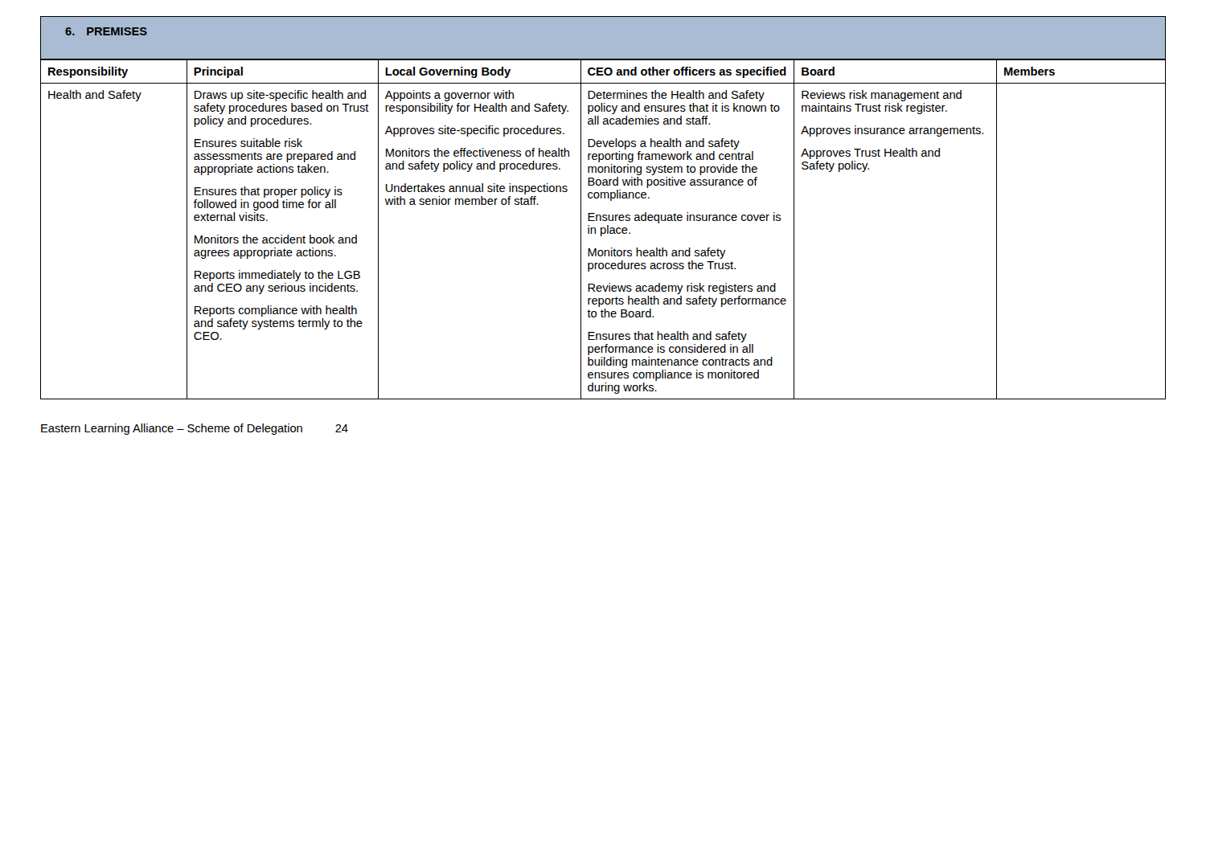6. PREMISES
| Responsibility | Principal | Local Governing Body | CEO and other officers as specified | Board | Members |
| --- | --- | --- | --- | --- | --- |
| Health and Safety | Draws up site-specific health and safety procedures based on Trust policy and procedures. Ensures suitable risk assessments are prepared and appropriate actions taken. Ensures that proper policy is followed in good time for all external visits. Monitors the accident book and agrees appropriate actions. Reports immediately to the LGB and CEO any serious incidents. Reports compliance with health and safety systems termly to the CEO. | Appoints a governor with responsibility for Health and Safety. Approves site-specific procedures. Monitors the effectiveness of health and safety policy and procedures. Undertakes annual site inspections with a senior member of staff. | Determines the Health and Safety policy and ensures that it is known to all academies and staff. Develops a health and safety reporting framework and central monitoring system to provide the Board with positive assurance of compliance. Ensures adequate insurance cover is in place. Monitors health and safety procedures across the Trust. Reviews academy risk registers and reports health and safety performance to the Board. Ensures that health and safety performance is considered in all building maintenance contracts and ensures compliance is monitored during works. | Reviews risk management and maintains Trust risk register. Approves insurance arrangements. Approves Trust Health and Safety policy. | |
Eastern Learning Alliance – Scheme of Delegation 24